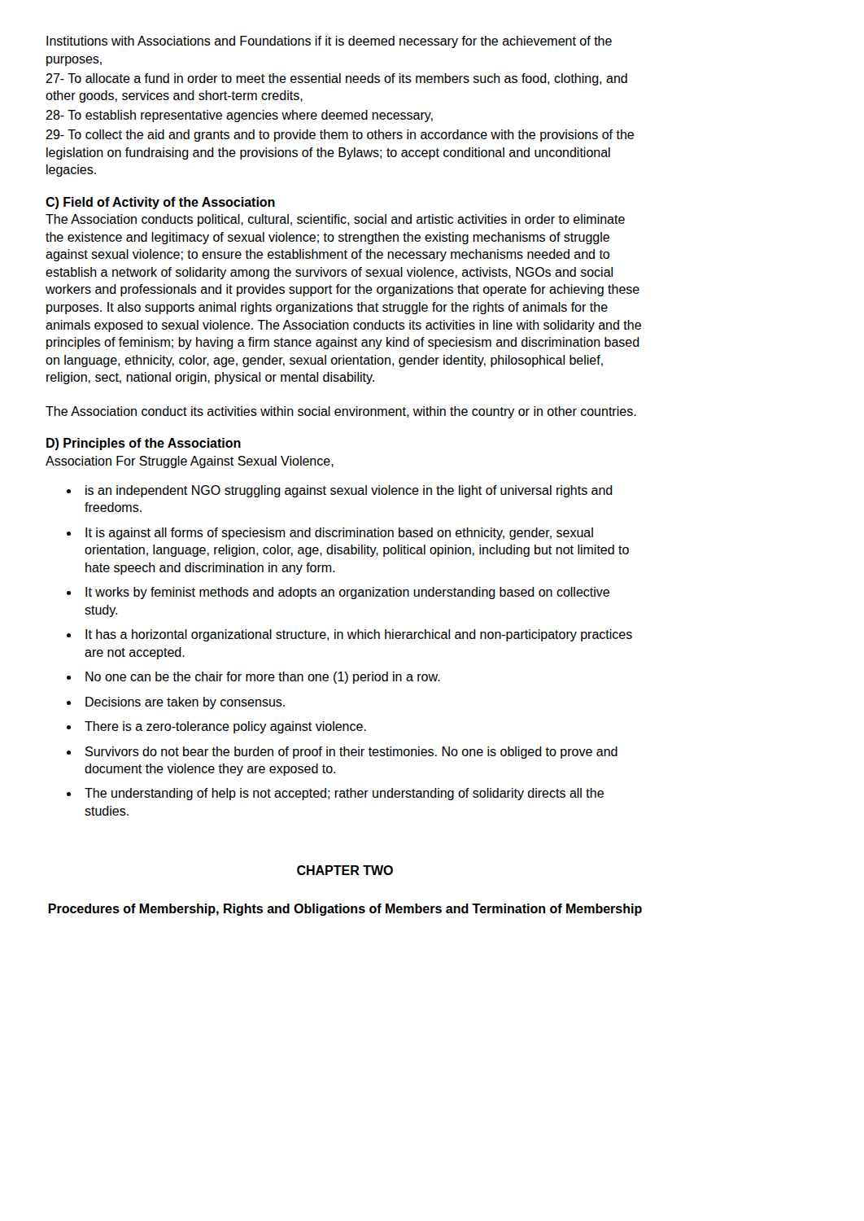Institutions with Associations and Foundations if it is deemed necessary for the achievement of the purposes,
27- To allocate a fund in order to meet the essential needs of its members such as food, clothing, and other goods, services and short-term credits,
28- To establish representative agencies where deemed necessary,
29- To collect the aid and grants and to provide them to others in accordance with the provisions of the legislation on fundraising and the provisions of the Bylaws; to accept conditional and unconditional legacies.
C) Field of Activity of the Association
The Association conducts political, cultural, scientific, social and artistic activities in order to eliminate the existence and legitimacy of sexual violence; to strengthen the existing mechanisms of struggle against sexual violence; to ensure the establishment of the necessary mechanisms needed and to establish a network of solidarity among the survivors of sexual violence, activists, NGOs and social workers and professionals and it provides support for the organizations that operate for achieving these purposes. It also supports animal rights organizations that struggle for the rights of animals for the animals exposed to sexual violence. The Association conducts its activities in line with solidarity and the principles of feminism; by having a firm stance against any kind of speciesism and discrimination based on language, ethnicity, color, age, gender, sexual orientation, gender identity, philosophical belief, religion, sect, national origin, physical or mental disability.
The Association conduct its activities within social environment, within the country or in other countries.
D) Principles of the Association
Association For Struggle Against Sexual Violence,
is an independent NGO struggling against sexual violence in the light of universal rights and freedoms.
It is against all forms of speciesism and discrimination based on ethnicity, gender, sexual orientation, language, religion, color, age, disability, political opinion, including but not limited to hate speech and discrimination in any form.
It works by feminist methods and adopts an organization understanding based on collective study.
It has a horizontal organizational structure, in which hierarchical and non-participatory practices are not accepted.
No one can be the chair for more than one (1) period in a row.
Decisions are taken by consensus.
There is a zero-tolerance policy against violence.
Survivors do not bear the burden of proof in their testimonies. No one is obliged to prove and document the violence they are exposed to.
The understanding of help is not accepted; rather understanding of solidarity directs all the studies.
CHAPTER TWO
Procedures of Membership, Rights and Obligations of Members and Termination of Membership